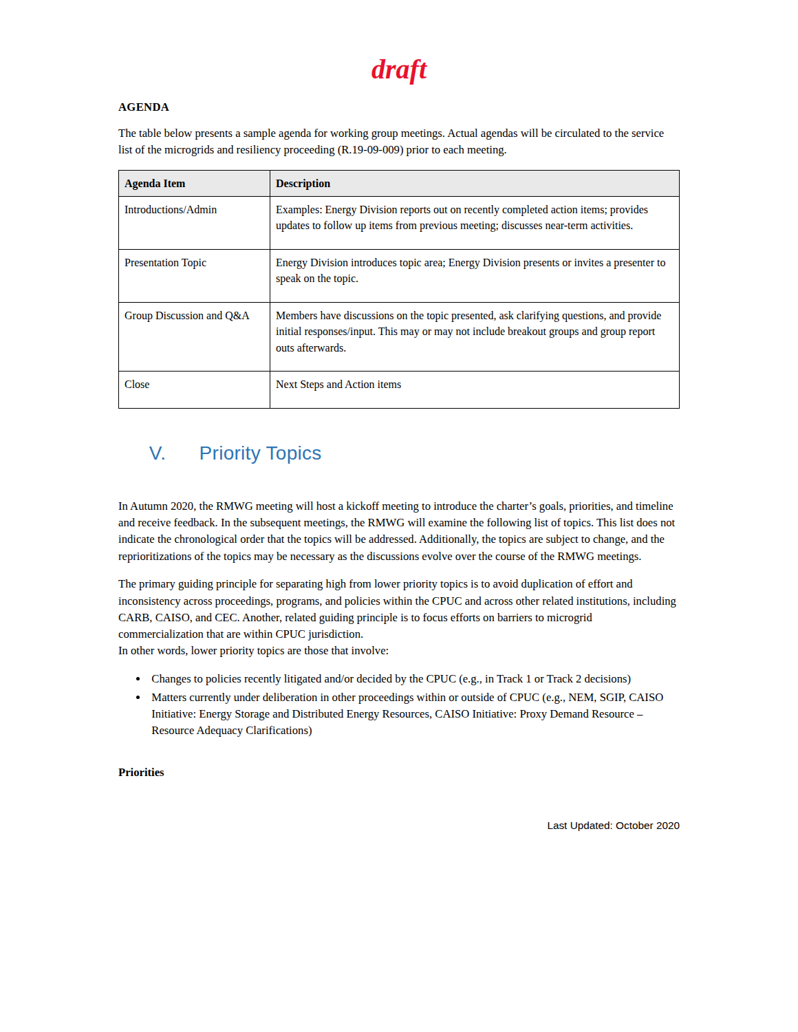draft
AGENDA
The table below presents a sample agenda for working group meetings. Actual agendas will be circulated to the service list of the microgrids and resiliency proceeding (R.19-09-009) prior to each meeting.
| Agenda Item | Description |
| --- | --- |
| Introductions/Admin | Examples: Energy Division reports out on recently completed action items; provides updates to follow up items from previous meeting; discusses near-term activities. |
| Presentation Topic | Energy Division introduces topic area; Energy Division presents or invites a presenter to speak on the topic. |
| Group Discussion and Q&A | Members have discussions on the topic presented, ask clarifying questions, and provide initial responses/input. This may or may not include breakout groups and group report outs afterwards. |
| Close | Next Steps and Action items |
V. Priority Topics
In Autumn 2020, the RMWG meeting will host a kickoff meeting to introduce the charter’s goals, priorities, and timeline and receive feedback. In the subsequent meetings, the RMWG will examine the following list of topics. This list does not indicate the chronological order that the topics will be addressed. Additionally, the topics are subject to change, and the reprioritizations of the topics may be necessary as the discussions evolve over the course of the RMWG meetings.
The primary guiding principle for separating high from lower priority topics is to avoid duplication of effort and inconsistency across proceedings, programs, and policies within the CPUC and across other related institutions, including CARB, CAISO, and CEC. Another, related guiding principle is to focus efforts on barriers to microgrid commercialization that are within CPUC jurisdiction.
In other words, lower priority topics are those that involve:
Changes to policies recently litigated and/or decided by the CPUC (e.g., in Track 1 or Track 2 decisions)
Matters currently under deliberation in other proceedings within or outside of CPUC (e.g., NEM, SGIP, CAISO Initiative: Energy Storage and Distributed Energy Resources, CAISO Initiative: Proxy Demand Resource – Resource Adequacy Clarifications)
Priorities
Last Updated: October 2020